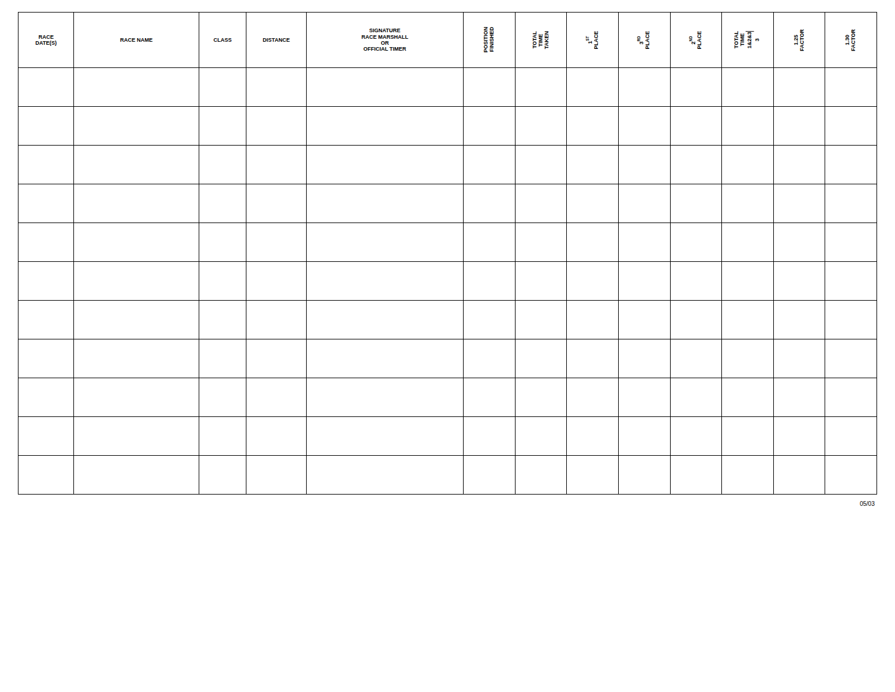| RACE DATE(S) | RACE NAME | CLASS | DISTANCE | SIGNATURE RACE MARSHALL OR OFFICIAL TIMER | POSITION FINISHED | TOTAL TIME TAKEN | 1 ST PLACE | 3 RD PLACE | 2 ND PLACE | TOTAL TIME 1&2&3 3 | 1.25 FACTOR | 1.30 FACTOR |
| --- | --- | --- | --- | --- | --- | --- | --- | --- | --- | --- | --- | --- |
05/03